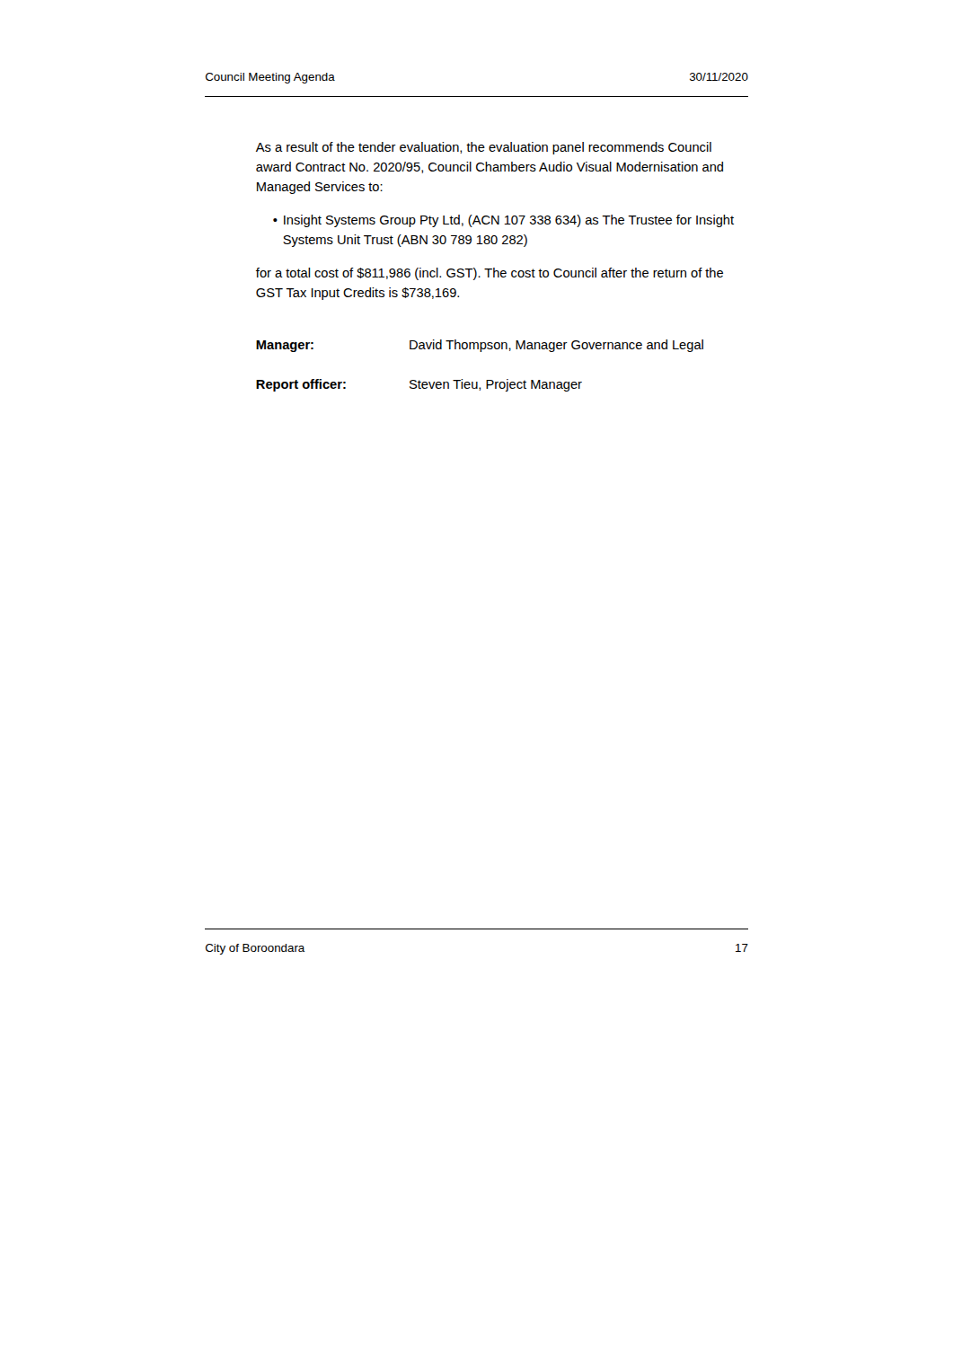Council Meeting Agenda 30/11/2020
As a result of the tender evaluation, the evaluation panel recommends Council award Contract No. 2020/95, Council Chambers Audio Visual Modernisation and Managed Services to:
• Insight Systems Group Pty Ltd, (ACN 107 338 634) as The Trustee for Insight Systems Unit Trust (ABN 30 789 180 282)
for a total cost of $811,986 (incl. GST). The cost to Council after the return of the GST Tax Input Credits is $738,169.
Manager: David Thompson, Manager Governance and Legal
Report officer: Steven Tieu, Project Manager
City of Boroondara 17